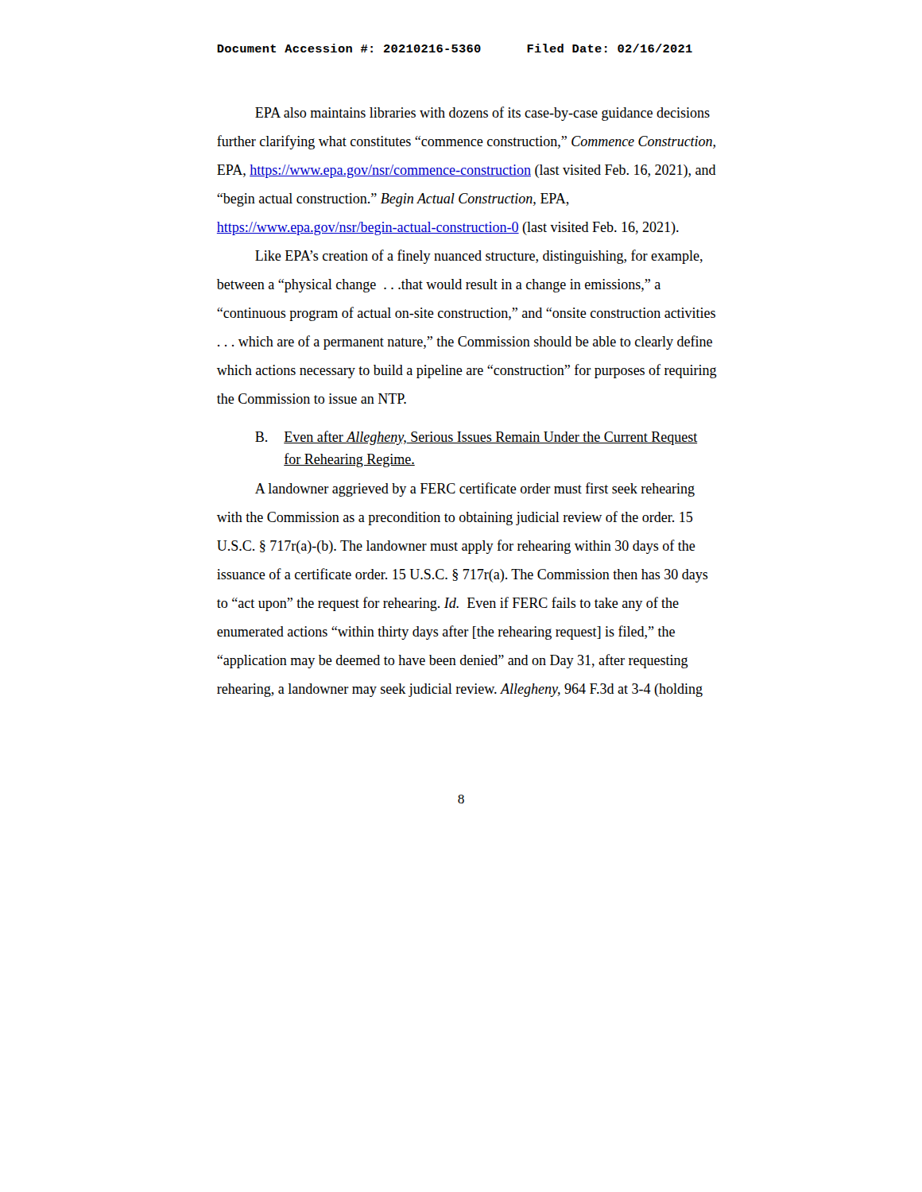Document Accession #: 20210216-5360 Filed Date: 02/16/2021
EPA also maintains libraries with dozens of its case-by-case guidance decisions further clarifying what constitutes “commence construction,” Commence Construction, EPA, https://www.epa.gov/nsr/commence-construction (last visited Feb. 16, 2021), and “begin actual construction.” Begin Actual Construction, EPA, https://www.epa.gov/nsr/begin-actual-construction-0 (last visited Feb. 16, 2021).
Like EPA’s creation of a finely nuanced structure, distinguishing, for example, between a “physical change . . .that would result in a change in emissions,” a “continuous program of actual on-site construction,” and “onsite construction activities . . . which are of a permanent nature,” the Commission should be able to clearly define which actions necessary to build a pipeline are “construction” for purposes of requiring the Commission to issue an NTP.
B. Even after Allegheny, Serious Issues Remain Under the Current Request for Rehearing Regime.
A landowner aggrieved by a FERC certificate order must first seek rehearing with the Commission as a precondition to obtaining judicial review of the order. 15 U.S.C. § 717r(a)-(b). The landowner must apply for rehearing within 30 days of the issuance of a certificate order. 15 U.S.C. § 717r(a). The Commission then has 30 days to “act upon” the request for rehearing. Id. Even if FERC fails to take any of the enumerated actions “within thirty days after [the rehearing request] is filed,” the “application may be deemed to have been denied” and on Day 31, after requesting rehearing, a landowner may seek judicial review. Allegheny, 964 F.3d at 3-4 (holding
8